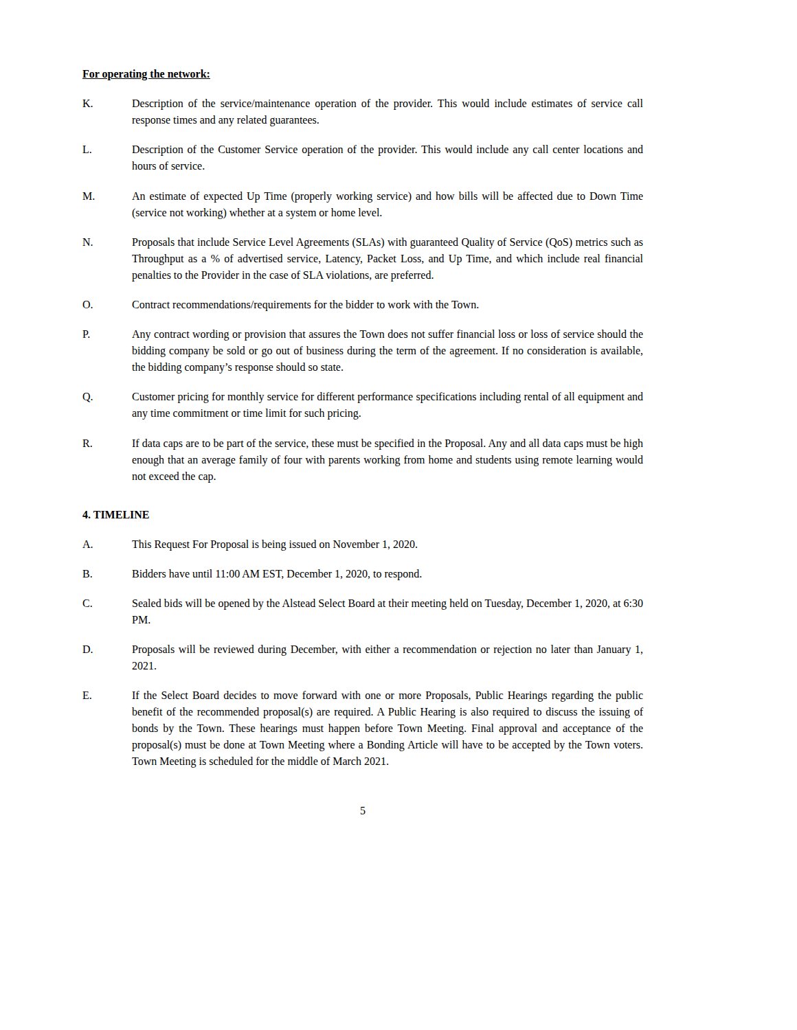For operating the network:
K. Description of the service/maintenance operation of the provider. This would include estimates of service call response times and any related guarantees.
L. Description of the Customer Service operation of the provider. This would include any call center locations and hours of service.
M. An estimate of expected Up Time (properly working service) and how bills will be affected due to Down Time (service not working) whether at a system or home level.
N. Proposals that include Service Level Agreements (SLAs) with guaranteed Quality of Service (QoS) metrics such as Throughput as a % of advertised service, Latency, Packet Loss, and Up Time, and which include real financial penalties to the Provider in the case of SLA violations, are preferred.
O. Contract recommendations/requirements for the bidder to work with the Town.
P. Any contract wording or provision that assures the Town does not suffer financial loss or loss of service should the bidding company be sold or go out of business during the term of the agreement. If no consideration is available, the bidding company’s response should so state.
Q. Customer pricing for monthly service for different performance specifications including rental of all equipment and any time commitment or time limit for such pricing.
R. If data caps are to be part of the service, these must be specified in the Proposal. Any and all data caps must be high enough that an average family of four with parents working from home and students using remote learning would not exceed the cap.
4. TIMELINE
A. This Request For Proposal is being issued on November 1, 2020.
B. Bidders have until 11:00 AM EST, December 1, 2020, to respond.
C. Sealed bids will be opened by the Alstead Select Board at their meeting held on Tuesday, December 1, 2020, at 6:30 PM.
D. Proposals will be reviewed during December, with either a recommendation or rejection no later than January 1, 2021.
E. If the Select Board decides to move forward with one or more Proposals, Public Hearings regarding the public benefit of the recommended proposal(s) are required. A Public Hearing is also required to discuss the issuing of bonds by the Town. These hearings must happen before Town Meeting. Final approval and acceptance of the proposal(s) must be done at Town Meeting where a Bonding Article will have to be accepted by the Town voters. Town Meeting is scheduled for the middle of March 2021.
5